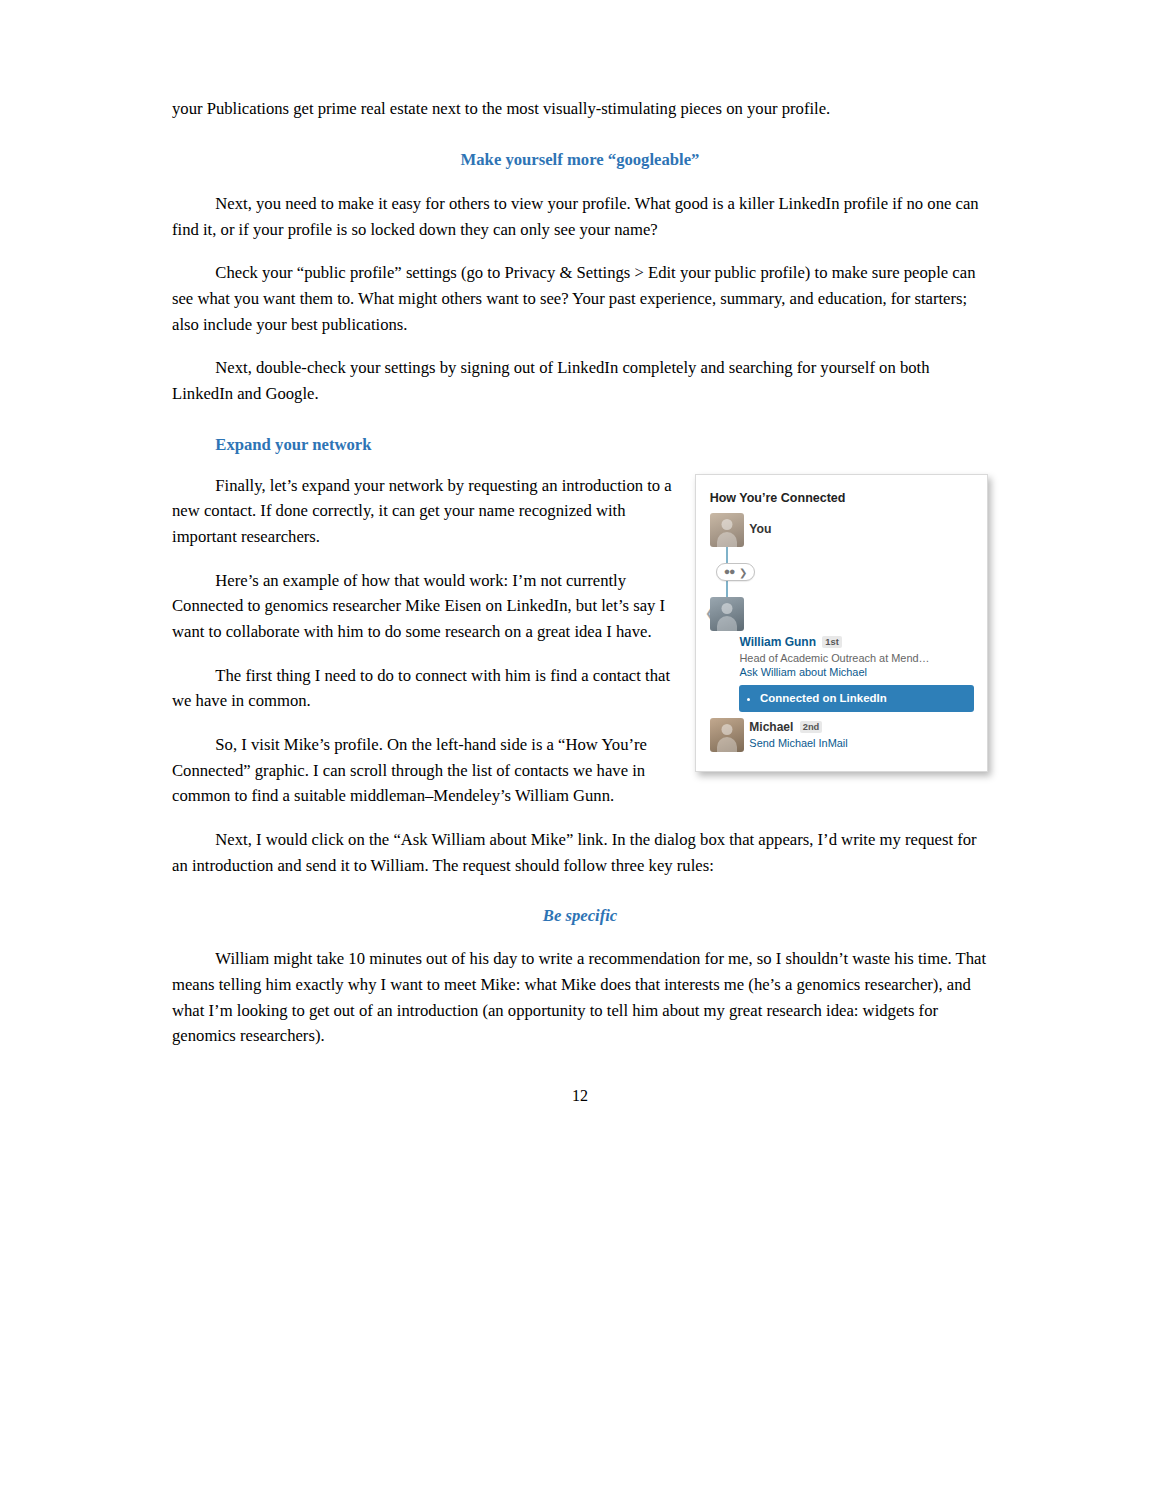your Publications get prime real estate next to the most visually-stimulating pieces on your profile.
Make yourself more “googleable”
Next, you need to make it easy for others to view your profile. What good is a killer LinkedIn profile if no one can find it, or if your profile is so locked down they can only see your name?
Check your “public profile” settings (go to Privacy & Settings > Edit your public profile) to make sure people can see what you want them to. What might others want to see? Your past experience, summary, and education, for starters; also include your best publications.
Next, double-check your settings by signing out of LinkedIn completely and searching for yourself on both LinkedIn and Google.
Expand your network
How You’re Connected
You
●●❯
❮
William Gunn 1st
Head of Academic Outreach at Mend…
Ask William about Michael
Connected on LinkedIn
Michael 2nd
Send Michael InMail
Finally, let’s expand your network by requesting an introduction to a new contact. If done correctly, it can get your name recognized with important researchers.
Here’s an example of how that would work: I’m not currently Connected to genomics researcher Mike Eisen on LinkedIn, but let’s say I want to collaborate with him to do some research on a great idea I have.
The first thing I need to do to connect with him is find a contact that we have in common.
So, I visit Mike’s profile. On the left-hand side is a “How You’re Connected” graphic. I can scroll through the list of contacts we have in common to find a suitable middleman–Mendeley’s William Gunn.
Next, I would click on the “Ask William about Mike” link. In the dialog box that appears, I’d write my request for an introduction and send it to William. The request should follow three key rules:
Be specific
William might take 10 minutes out of his day to write a recommendation for me, so I shouldn’t waste his time. That means telling him exactly why I want to meet Mike: what Mike does that interests me (he’s a genomics researcher), and what I’m looking to get out of an introduction (an opportunity to tell him about my great research idea: widgets for genomics researchers).
12